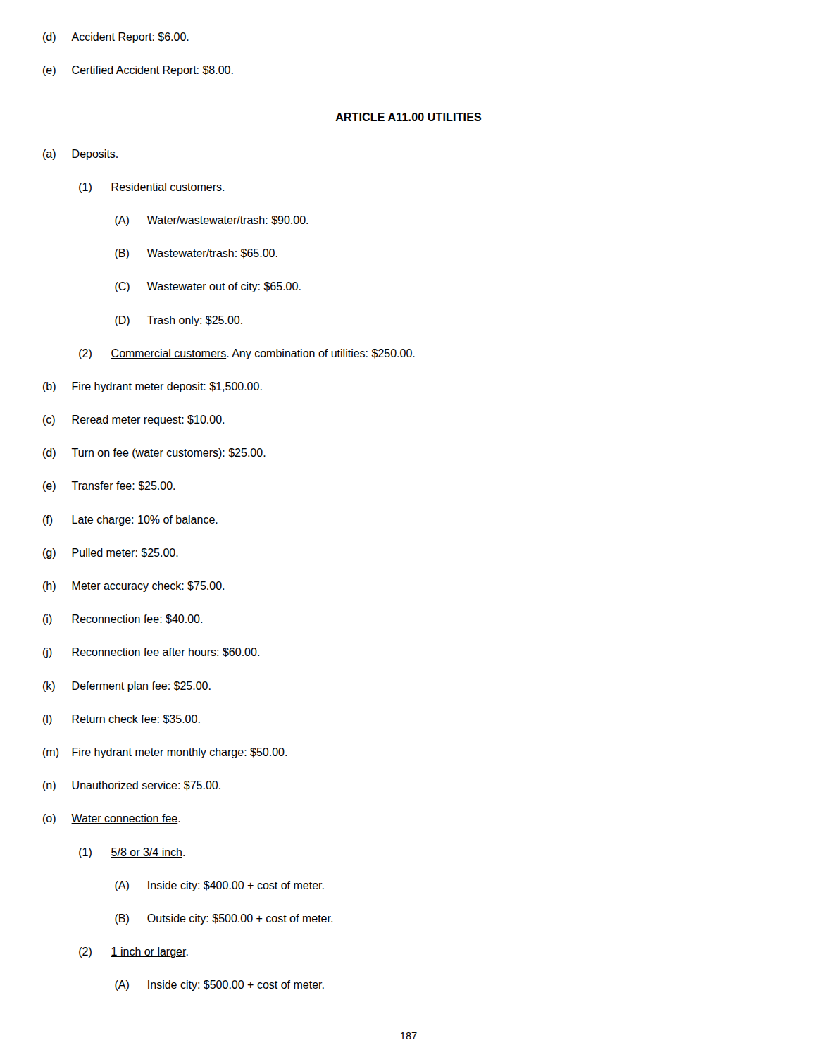(d) Accident Report: $6.00.
(e) Certified Accident Report: $8.00.
ARTICLE A11.00 UTILITIES
(a) Deposits.
(1) Residential customers.
(A) Water/wastewater/trash: $90.00.
(B) Wastewater/trash: $65.00.
(C) Wastewater out of city: $65.00.
(D) Trash only: $25.00.
(2) Commercial customers. Any combination of utilities: $250.00.
(b) Fire hydrant meter deposit: $1,500.00.
(c) Reread meter request: $10.00.
(d) Turn on fee (water customers): $25.00.
(e) Transfer fee: $25.00.
(f) Late charge: 10% of balance.
(g) Pulled meter: $25.00.
(h) Meter accuracy check: $75.00.
(i) Reconnection fee: $40.00.
(j) Reconnection fee after hours: $60.00.
(k) Deferment plan fee: $25.00.
(l) Return check fee: $35.00.
(m) Fire hydrant meter monthly charge: $50.00.
(n) Unauthorized service: $75.00.
(o) Water connection fee.
(1) 5/8 or 3/4 inch.
(A) Inside city: $400.00 + cost of meter.
(B) Outside city: $500.00 + cost of meter.
(2) 1 inch or larger.
(A) Inside city: $500.00 + cost of meter.
187